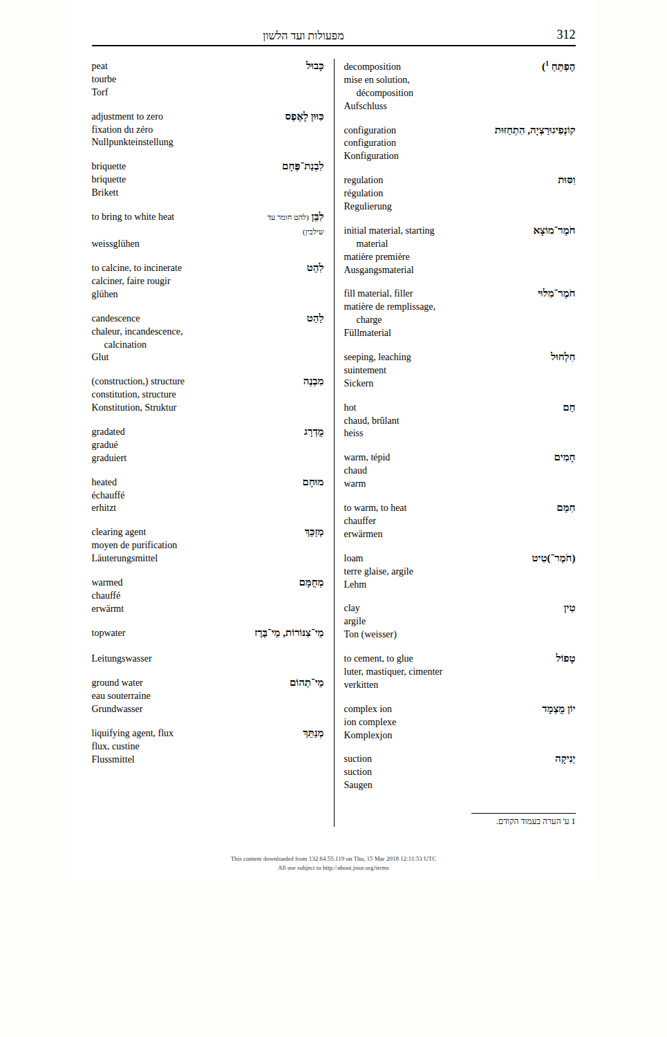מפעולות ועד הלשון
312
peat
כָּבוּל
tourbe
Torf
adjustment to zero
כִּוּוּן לָאֶפֶס
fixation du zéro
Nullpunkteinstellung
briquette
לִבְנַת־פֶּחָם
briquette
Brikett
to bring to white heat
לִבֵּן (להט חומר עד
שילבין)
weissglühen
to calcine, to incinerate
לִהֵט
calciner, faire rougir
glühen
candescence
לַהַט
chaleur, incandescence,
calcination
Glut
(construction,) structure
מִבְנֶה
constitution, structure
Konstitution, Struktur
gradated
מֻדְרָג
gradué
graduiert
heated
מוּחָם
échauffé
erhitzt
clearing agent
מְזַכֵּךְ
moyen de purification
Läuterungsmittel
warmed
מְחֻמָּם
chauffé
erwärmt
topwater
מֵי־צִנּוֹרוֹת, מֵי־בֶּרֶז
Leitungswasser
ground water
מֵי־תְהוֹם
eau souterraine
Grundwasser
liquifying agent, flux
מְנַתֵּךְ
flux, custine
Flussmittel
decomposition
הֶפְתֵּחַ 1)
mise en solution,
décomposition
Aufschluss
configuration
קוֹנְפִיגוּרַצְיָה, הִתְחַזּוּת
configuration
Konfiguration
regulation
וִסּוּת
régulation
Regulierung
initial material, starting
חֹמֶר־מוֹצָא
material
matière première
Ausgangsmaterial
fill material, filler
חֹמֶר־מִלּוּי
matière de remplissage,
charge
Füllmaterial
seeping, leaching
חִלְחוּל
suintement
Sickern
hot
חַם
chaud, brûlant
heiss
warm, tépid
חָמִים
chaud
warm
to warm, to heat
חִמֵּם
chauffer
erwärmen
loam
(חֹמֶר־)טִיט
terre glaise, argile
Lehm
clay
טִין
argile
Ton (weisser)
to cement, to glue
טָפוֹל
luter, mastiquer, cimenter
verkitten
complex ion
יוֹן מֻצְמָד
ion complexe
Komplexjon
suction
יְנִיקָה
suction
Saugen
1 ע' הערה בעמוד הקודם.
This content downloaded from 132.64.55.119 on Thu, 15 Mar 2018 12:11:53 UTC
All use subject to http://about.jstor.org/terms